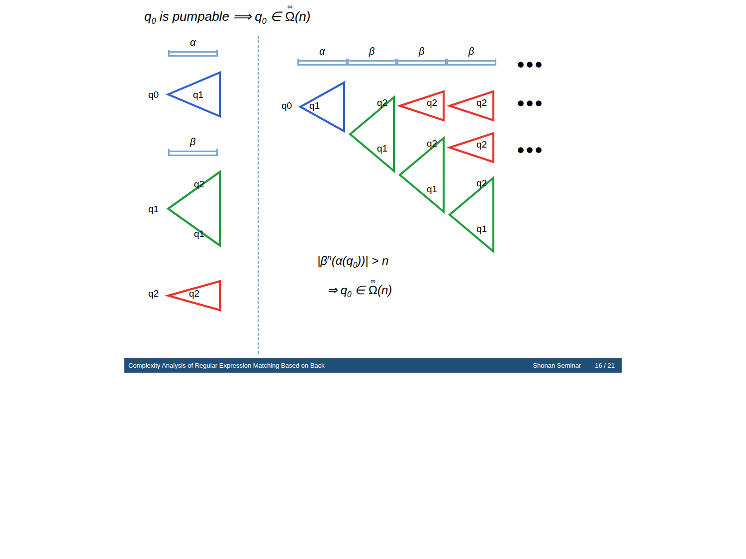q0 is pumpable ⟹ q0 ∈ ∞Ω(n)
α
q0
q1
β
q1
q2
q1
q2
q2
α
β
β
β
•••
q0
q1
q2
q1
q2
q2
•••
q2
q1
q2
•••
q2
q1
|βn(α(q0))| > n
⇒ q0 ∈ ∞Ω(n)
Complexity Analysis of Regular Expression Matching Based on Back
Shonan Seminar 16 / 21